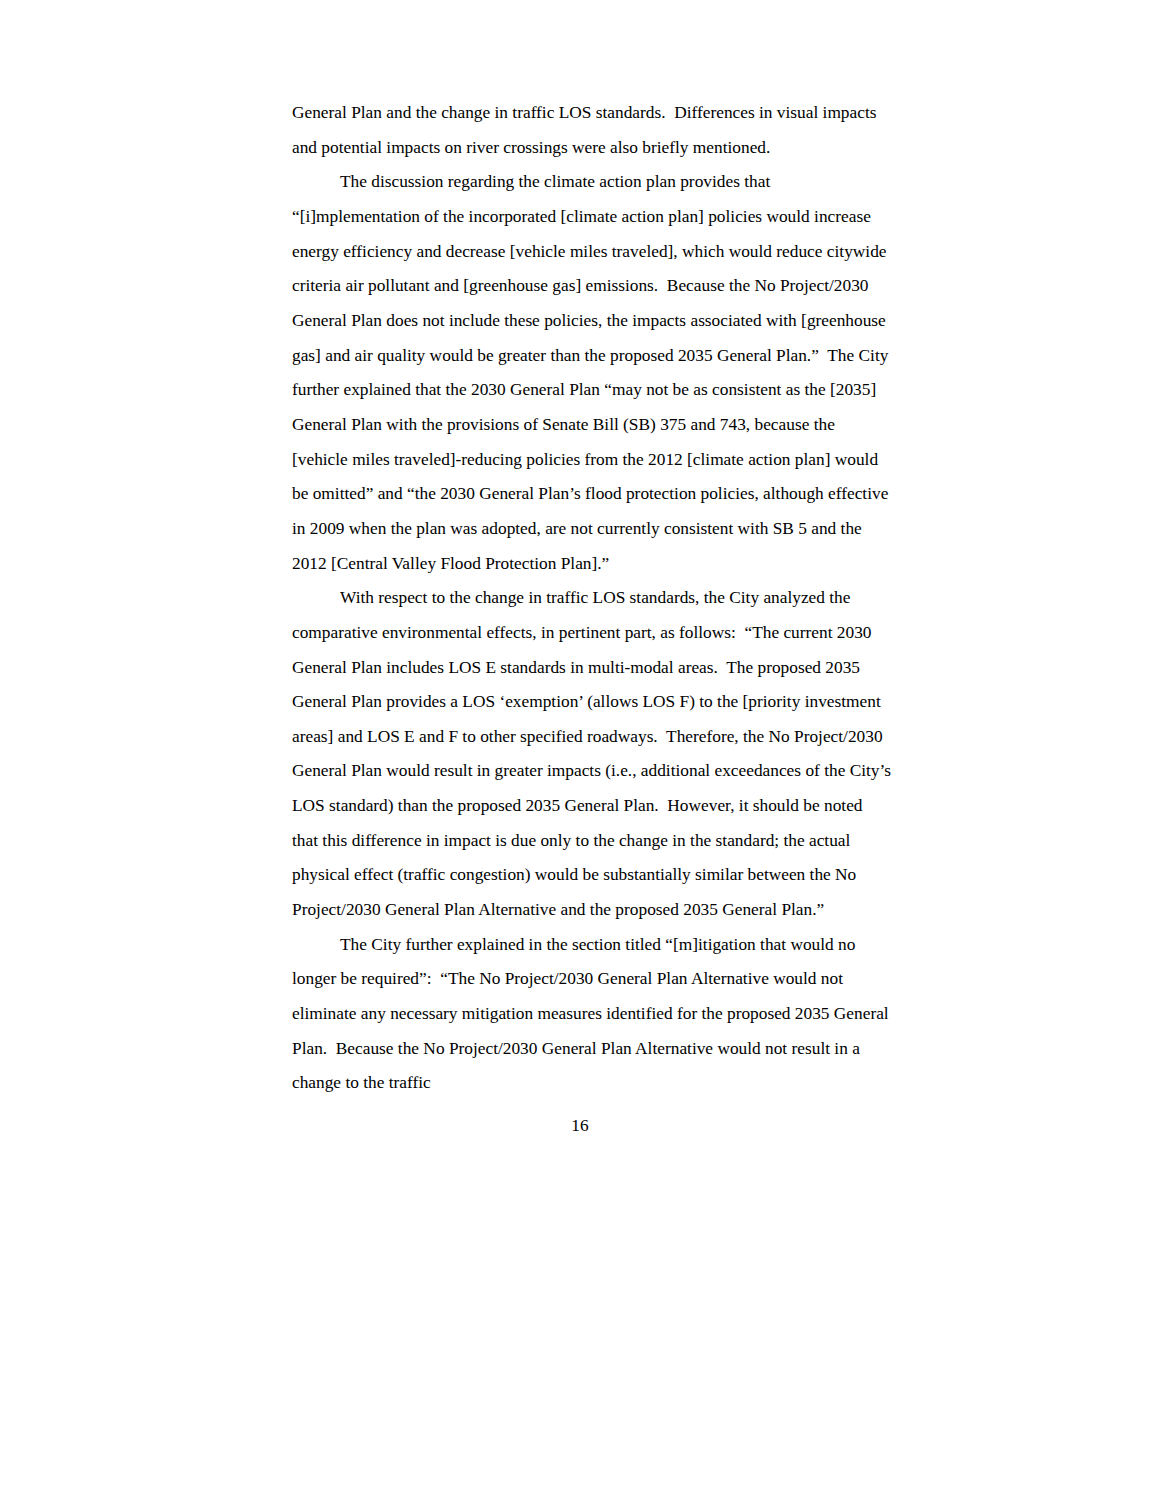General Plan and the change in traffic LOS standards. Differences in visual impacts and potential impacts on river crossings were also briefly mentioned.
The discussion regarding the climate action plan provides that “[i]mplementation of the incorporated [climate action plan] policies would increase energy efficiency and decrease [vehicle miles traveled], which would reduce citywide criteria air pollutant and [greenhouse gas] emissions. Because the No Project/2030 General Plan does not include these policies, the impacts associated with [greenhouse gas] and air quality would be greater than the proposed 2035 General Plan.” The City further explained that the 2030 General Plan “may not be as consistent as the [2035] General Plan with the provisions of Senate Bill (SB) 375 and 743, because the [vehicle miles traveled]-reducing policies from the 2012 [climate action plan] would be omitted” and “the 2030 General Plan’s flood protection policies, although effective in 2009 when the plan was adopted, are not currently consistent with SB 5 and the 2012 [Central Valley Flood Protection Plan].”
With respect to the change in traffic LOS standards, the City analyzed the comparative environmental effects, in pertinent part, as follows: “The current 2030 General Plan includes LOS E standards in multi-modal areas. The proposed 2035 General Plan provides a LOS ‘exemption’ (allows LOS F) to the [priority investment areas] and LOS E and F to other specified roadways. Therefore, the No Project/2030 General Plan would result in greater impacts (i.e., additional exceedances of the City’s LOS standard) than the proposed 2035 General Plan. However, it should be noted that this difference in impact is due only to the change in the standard; the actual physical effect (traffic congestion) would be substantially similar between the No Project/2030 General Plan Alternative and the proposed 2035 General Plan.”
The City further explained in the section titled “[m]itigation that would no longer be required”: “The No Project/2030 General Plan Alternative would not eliminate any necessary mitigation measures identified for the proposed 2035 General Plan. Because the No Project/2030 General Plan Alternative would not result in a change to the traffic
16